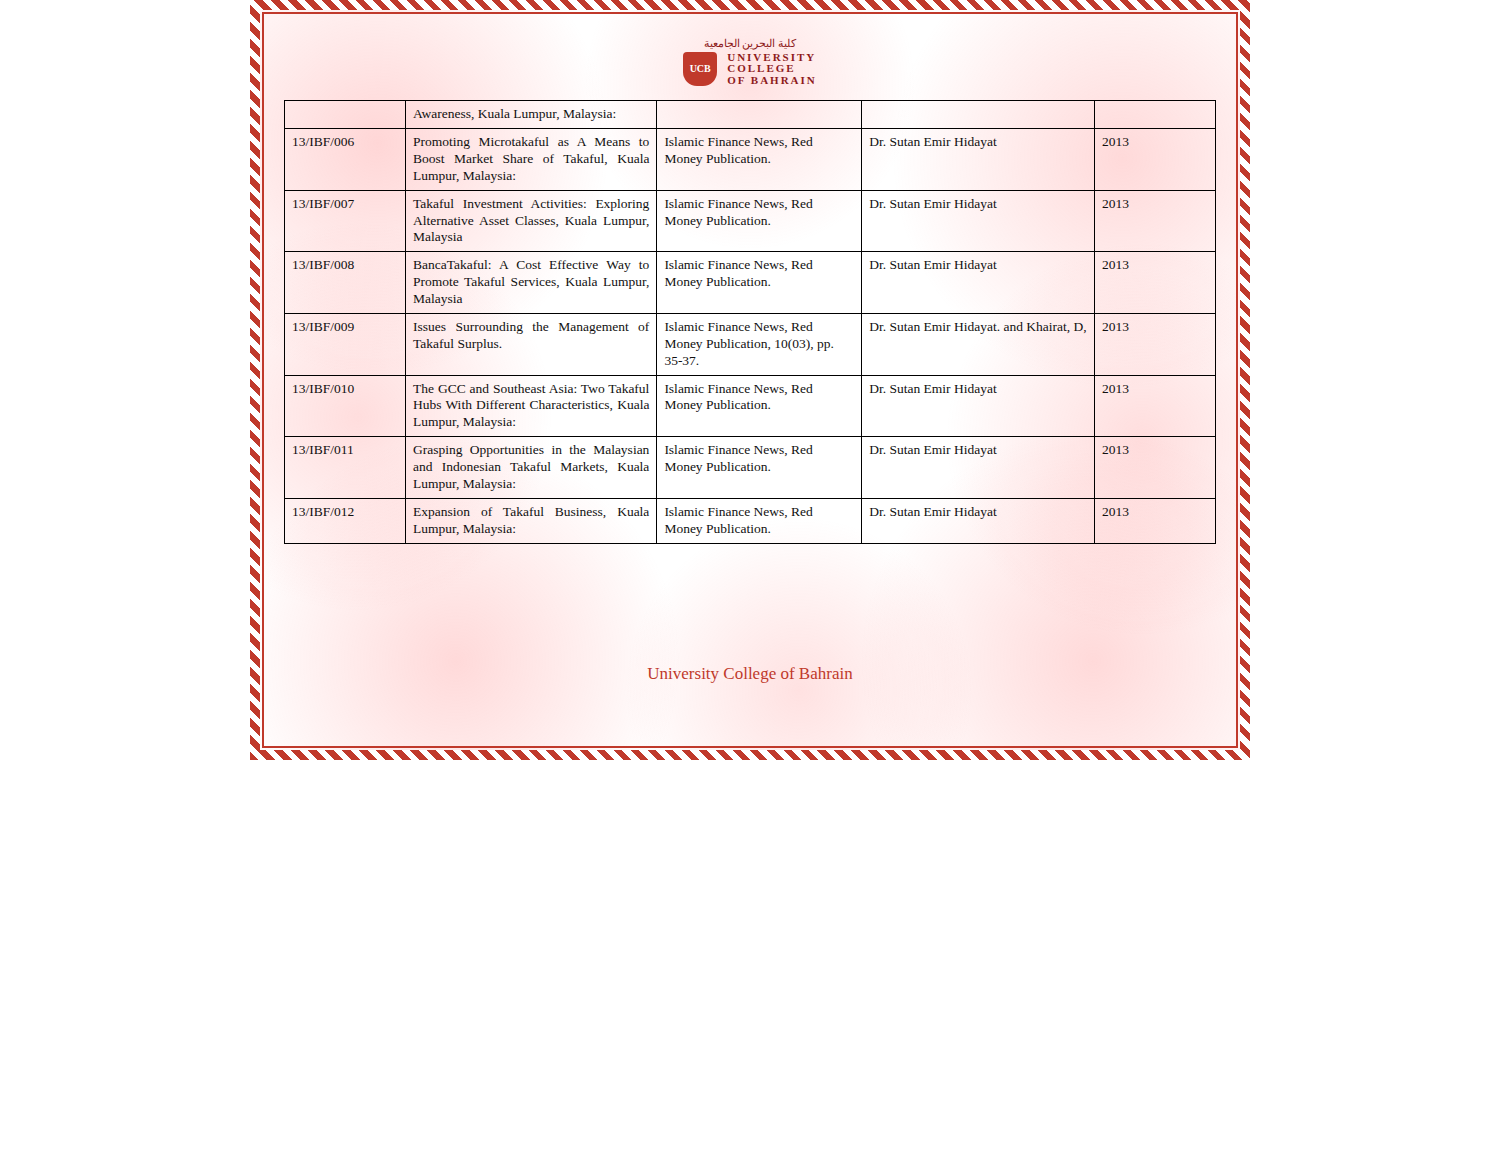كلية البحرين الجامعية
UCB UNIVERSITY COLLEGE OF BAHRAIN
| | Awareness, Kuala Lumpur, Malaysia: | | | |
| 13/IBF/006 | Promoting Microtakaful as A Means to Boost Market Share of Takaful, Kuala Lumpur, Malaysia: | Islamic Finance News, Red Money Publication. | Dr. Sutan Emir Hidayat | 2013 |
| 13/IBF/007 | Takaful Investment Activities: Exploring Alternative Asset Classes, Kuala Lumpur, Malaysia | Islamic Finance News, Red Money Publication. | Dr. Sutan Emir Hidayat | 2013 |
| 13/IBF/008 | BancaTakaful: A Cost Effective Way to Promote Takaful Services, Kuala Lumpur, Malaysia | Islamic Finance News, Red Money Publication. | Dr. Sutan Emir Hidayat | 2013 |
| 13/IBF/009 | Issues Surrounding the Management of Takaful Surplus. | Islamic Finance News, Red Money Publication, 10(03), pp. 35-37. | Dr. Sutan Emir Hidayat. and Khairat, D, | 2013 |
| 13/IBF/010 | The GCC and Southeast Asia: Two Takaful Hubs With Different Characteristics, Kuala Lumpur, Malaysia: | Islamic Finance News, Red Money Publication. | Dr. Sutan Emir Hidayat | 2013 |
| 13/IBF/011 | Grasping Opportunities in the Malaysian and Indonesian Takaful Markets, Kuala Lumpur, Malaysia: | Islamic Finance News, Red Money Publication. | Dr. Sutan Emir Hidayat | 2013 |
| 13/IBF/012 | Expansion of Takaful Business, Kuala Lumpur, Malaysia: | Islamic Finance News, Red Money Publication. | Dr. Sutan Emir Hidayat | 2013 |
University College of Bahrain